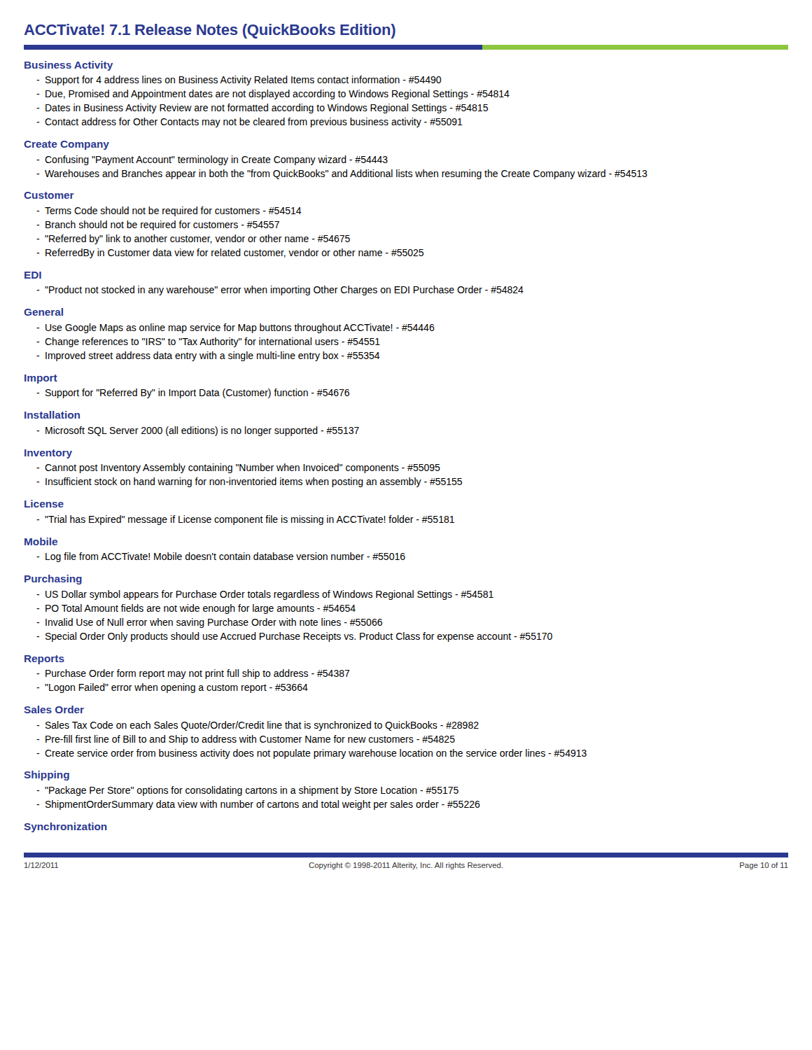ACCTivate! 7.1 Release Notes (QuickBooks Edition)
Business Activity
Support for 4 address lines on Business Activity Related Items contact information - #54490
Due, Promised and Appointment dates are not displayed according to Windows Regional Settings - #54814
Dates in Business Activity Review are not formatted according to Windows Regional Settings - #54815
Contact address for Other Contacts may not be cleared from previous business activity - #55091
Create Company
Confusing "Payment Account" terminology in Create Company wizard - #54443
Warehouses and Branches appear in both the "from QuickBooks" and Additional lists when resuming the Create Company wizard - #54513
Customer
Terms Code should not be required for customers - #54514
Branch should not be required for customers - #54557
"Referred by" link to another customer, vendor or other name - #54675
ReferredBy in Customer data view for related customer, vendor or other name - #55025
EDI
"Product not stocked in any warehouse" error when importing Other Charges on EDI Purchase Order - #54824
General
Use Google Maps as online map service for Map buttons throughout ACCTivate! - #54446
Change references to "IRS" to "Tax Authority" for international users - #54551
Improved street address data entry with a single multi-line entry box - #55354
Import
Support for "Referred By" in Import Data (Customer) function - #54676
Installation
Microsoft SQL Server 2000 (all editions) is no longer supported - #55137
Inventory
Cannot post Inventory Assembly containing "Number when Invoiced" components - #55095
Insufficient stock on hand warning for non-inventoried items when posting an assembly - #55155
License
"Trial has Expired" message if License component file is missing in ACCTivate! folder - #55181
Mobile
Log file from ACCTivate! Mobile doesn't contain database version number - #55016
Purchasing
US Dollar symbol appears for Purchase Order totals regardless of Windows Regional Settings - #54581
PO Total Amount fields are not wide enough for large amounts - #54654
Invalid Use of Null error when saving Purchase Order with note lines - #55066
Special Order Only products should use Accrued Purchase Receipts vs. Product Class for expense account - #55170
Reports
Purchase Order form report may not print full ship to address - #54387
"Logon Failed" error when opening a custom report - #53664
Sales Order
Sales Tax Code on each Sales Quote/Order/Credit line that is synchronized to QuickBooks - #28982
Pre-fill first line of Bill to and Ship to address with Customer Name for new customers - #54825
Create service order from business activity does not populate primary warehouse location on the service order lines - #54913
Shipping
"Package Per Store" options for consolidating cartons in a shipment by Store Location - #55175
ShipmentOrderSummary data view with number of cartons and total weight per sales order - #55226
Synchronization
1/12/2011
Copyright © 1998-2011 Alterity, Inc. All rights Reserved.
Page 10 of 11